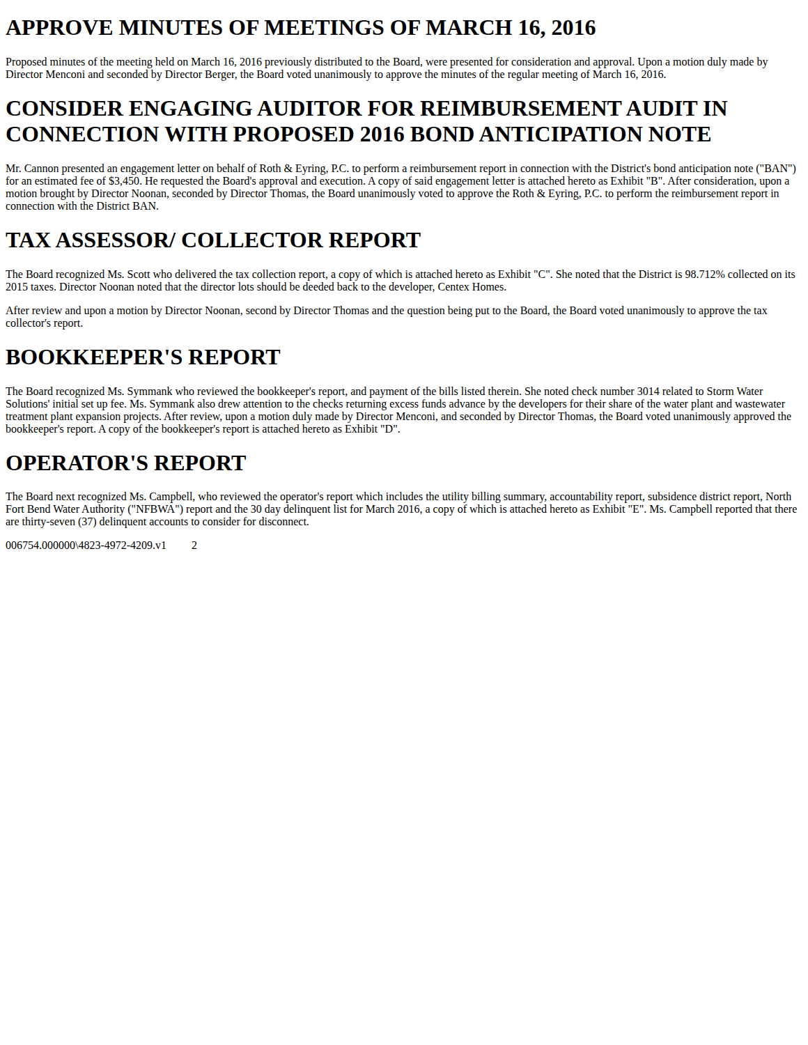APPROVE MINUTES OF MEETINGS OF MARCH 16, 2016
Proposed minutes of the meeting held on March 16, 2016 previously distributed to the Board, were presented for consideration and approval. Upon a motion duly made by Director Menconi and seconded by Director Berger, the Board voted unanimously to approve the minutes of the regular meeting of March 16, 2016.
CONSIDER ENGAGING AUDITOR FOR REIMBURSEMENT AUDIT IN CONNECTION WITH PROPOSED 2016 BOND ANTICIPATION NOTE
Mr. Cannon presented an engagement letter on behalf of Roth & Eyring, P.C. to perform a reimbursement report in connection with the District's bond anticipation note ("BAN") for an estimated fee of $3,450. He requested the Board's approval and execution. A copy of said engagement letter is attached hereto as Exhibit "B". After consideration, upon a motion brought by Director Noonan, seconded by Director Thomas, the Board unanimously voted to approve the Roth & Eyring, P.C. to perform the reimbursement report in connection with the District BAN.
TAX ASSESSOR/ COLLECTOR REPORT
The Board recognized Ms. Scott who delivered the tax collection report, a copy of which is attached hereto as Exhibit "C". She noted that the District is 98.712% collected on its 2015 taxes. Director Noonan noted that the director lots should be deeded back to the developer, Centex Homes.
After review and upon a motion by Director Noonan, second by Director Thomas and the question being put to the Board, the Board voted unanimously to approve the tax collector's report.
BOOKKEEPER'S REPORT
The Board recognized Ms. Symmank who reviewed the bookkeeper's report, and payment of the bills listed therein. She noted check number 3014 related to Storm Water Solutions' initial set up fee. Ms. Symmank also drew attention to the checks returning excess funds advance by the developers for their share of the water plant and wastewater treatment plant expansion projects. After review, upon a motion duly made by Director Menconi, and seconded by Director Thomas, the Board voted unanimously approved the bookkeeper's report. A copy of the bookkeeper's report is attached hereto as Exhibit "D".
OPERATOR'S REPORT
The Board next recognized Ms. Campbell, who reviewed the operator's report which includes the utility billing summary, accountability report, subsidence district report, North Fort Bend Water Authority ("NFBWA") report and the 30 day delinquent list for March 2016, a copy of which is attached hereto as Exhibit "E". Ms. Campbell reported that there are thirty-seven (37) delinquent accounts to consider for disconnect.
006754.000000\4823-4972-4209.v1 2